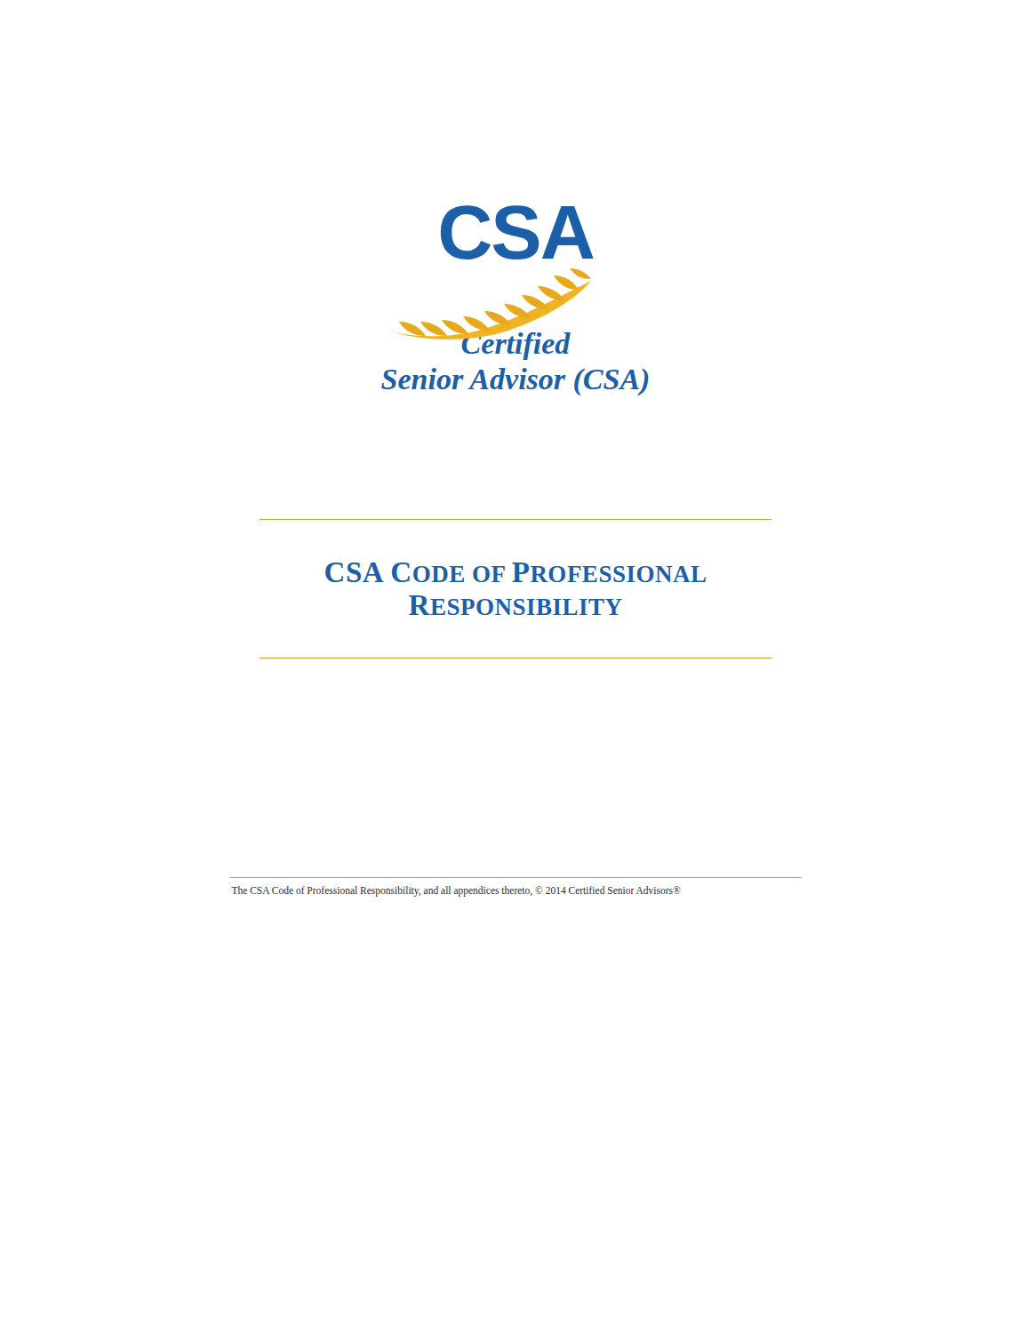CSA
Certified
Senior Advisor (CSA)
CSA CODE OF PROFESSIONAL RESPONSIBILITY
The CSA Code of Professional Responsibility, and all appendices thereto, © 2014 Certified Senior Advisors®